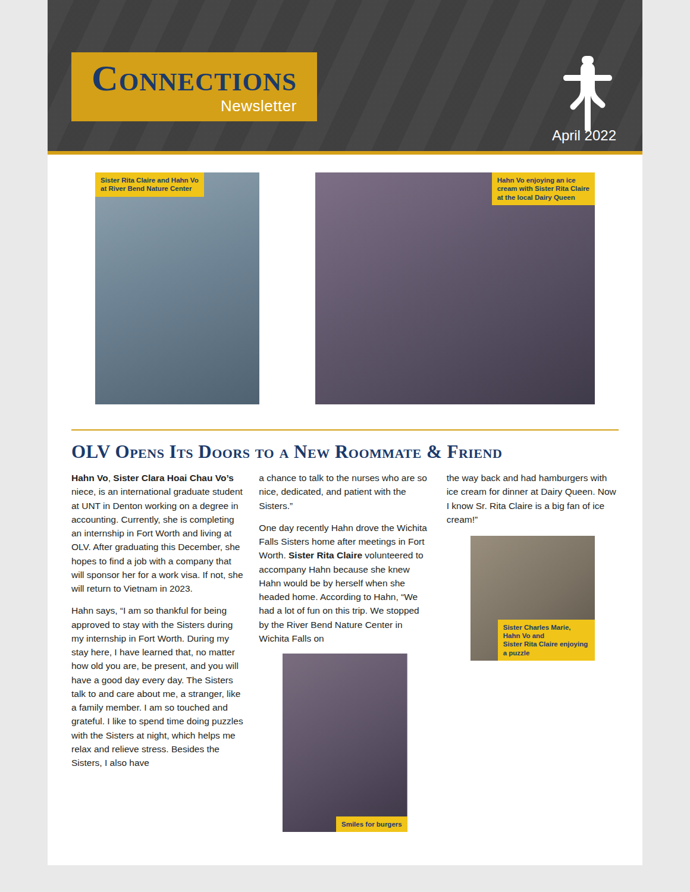Connections
Newsletter
April 2022
Sister Rita Claire and Hahn Vo
at River Bend Nature Center
Hahn Vo enjoying an ice
cream with Sister Rita Claire
at the local Dairy Queen
OLV Opens Its Doors to a New Roommate & Friend
Hahn Vo, Sister Clara Hoai Chau Vo’s niece, is an international graduate student at UNT in Denton working on a degree in accounting. Currently, she is completing an internship in Fort Worth and living at OLV. After graduating this December, she hopes to find a job with a company that will sponsor her for a work visa. If not, she will return to Vietnam in 2023.
Hahn says, “I am so thankful for being approved to stay with the Sisters during my internship in Fort Worth. During my stay here, I have learned that, no matter how old you are, be present, and you will have a good day every day. The Sisters talk to and care about me, a stranger, like a family member. I am so touched and grateful. I like to spend time doing puzzles with the Sisters at night, which helps me relax and relieve stress. Besides the Sisters, I also have
a chance to talk to the nurses who are so nice, dedicated, and patient with the Sisters.”
One day recently Hahn drove the Wichita Falls Sisters home after meetings in Fort Worth. Sister Rita Claire volunteered to accompany Hahn because she knew Hahn would be by herself when she headed home. According to Hahn, “We had a lot of fun on this trip. We stopped by the River Bend Nature Center in Wichita Falls on
Smiles for burgers
the way back and had hamburgers with ice cream for dinner at Dairy Queen. Now I know Sr. Rita Claire is a big fan of ice cream!”
Sister Charles Marie, Hahn Vo and
Sister Rita Claire enjoying a puzzle